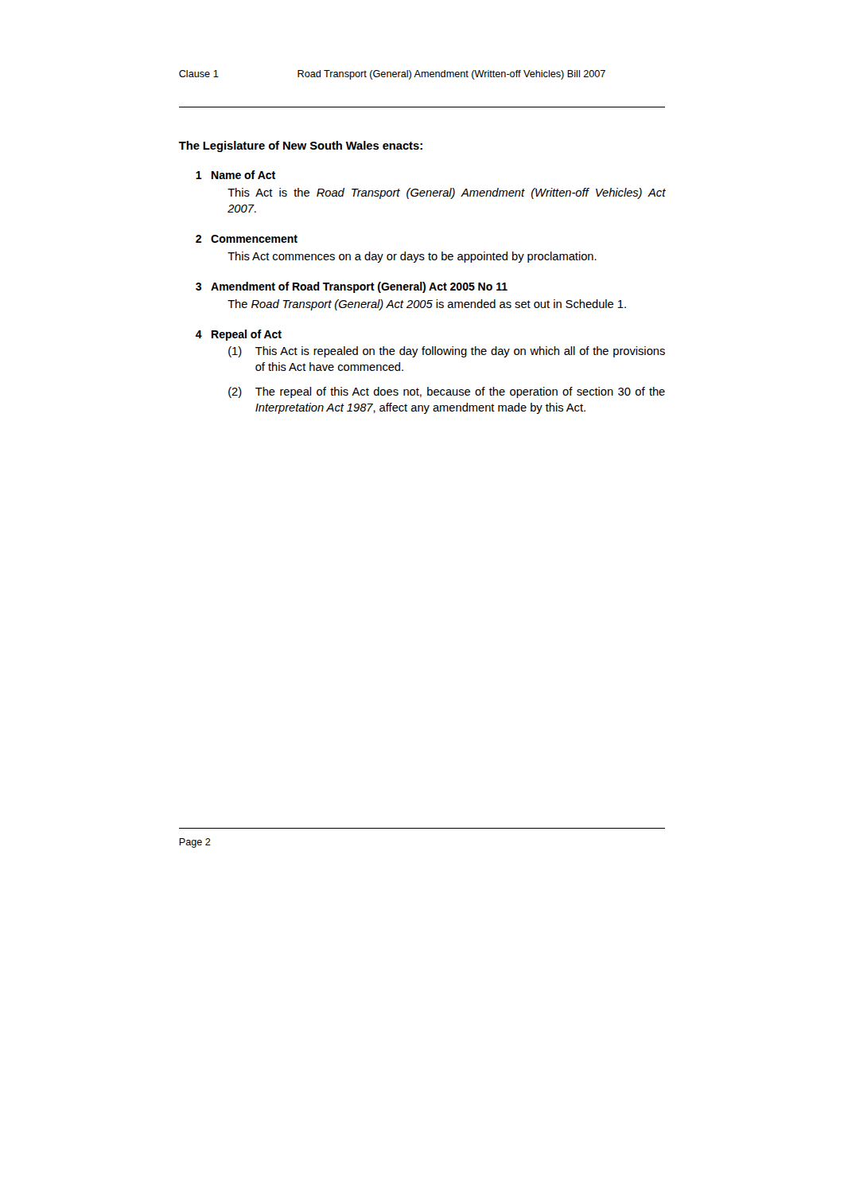Clause 1
Road Transport (General) Amendment (Written-off Vehicles) Bill 2007
The Legislature of New South Wales enacts:
1
Name of Act
This Act is the Road Transport (General) Amendment (Written-off Vehicles) Act 2007.
2
Commencement
This Act commences on a day or days to be appointed by proclamation.
3
Amendment of Road Transport (General) Act 2005 No 11
The Road Transport (General) Act 2005 is amended as set out in Schedule 1.
4
Repeal of Act
(1)
This Act is repealed on the day following the day on which all of the provisions of this Act have commenced.
(2)
The repeal of this Act does not, because of the operation of section 30 of the Interpretation Act 1987, affect any amendment made by this Act.
Page 2